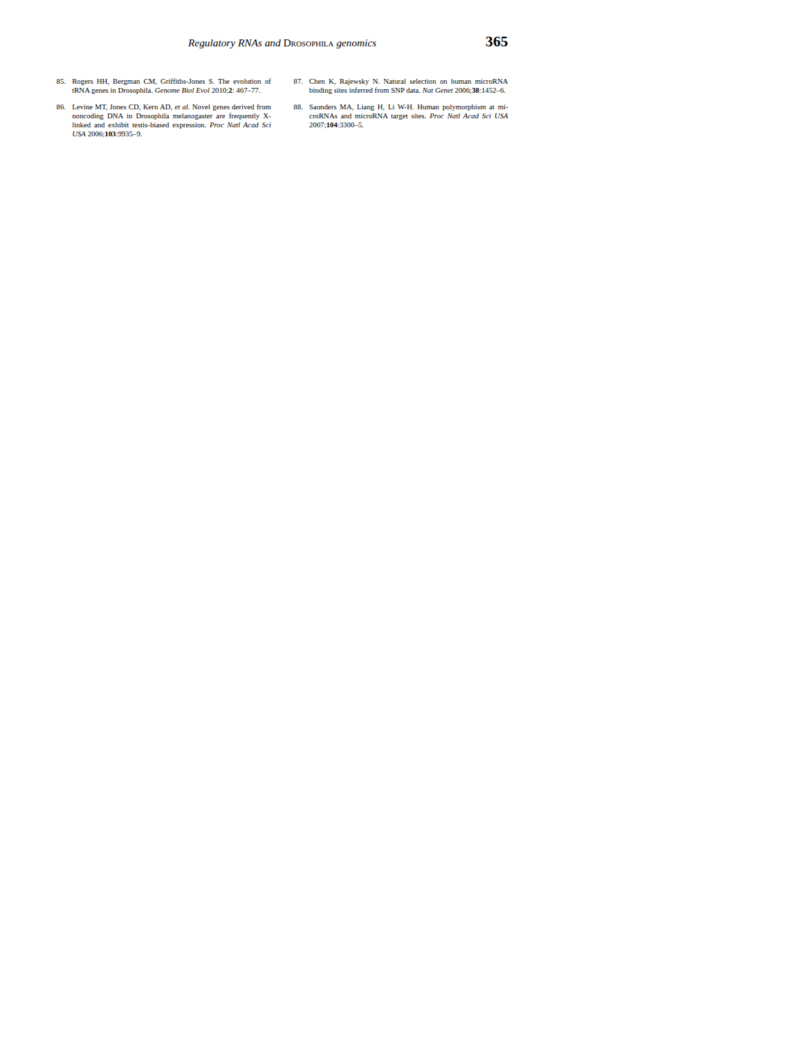Regulatory RNAs and Drosophila genomics 365
85. Rogers HH, Bergman CM, Griffiths-Jones S. The evolution of tRNA genes in Drosophila. Genome Biol Evol 2010;2: 467–77.
86. Levine MT, Jones CD, Kern AD, et al. Novel genes derived from noncoding DNA in Drosophila melanogaster are frequently X-linked and exhibit testis-biased expression. Proc Natl Acad Sci USA 2006;103:9935–9.
87. Chen K, Rajewsky N. Natural selection on human microRNA binding sites inferred from SNP data. Nat Genet 2006;38:1452–6.
88. Saunders MA, Liang H, Li W-H. Human polymorphism at microRNAs and microRNA target sites. Proc Natl Acad Sci USA 2007;104:3300–5.